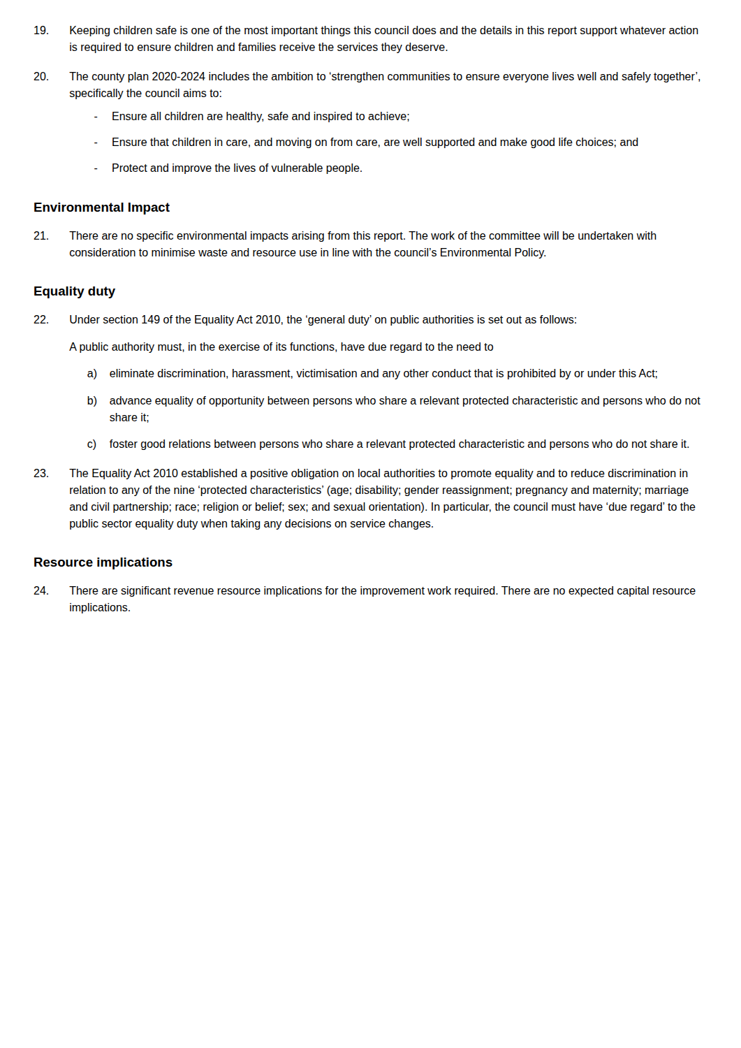19. Keeping children safe is one of the most important things this council does and the details in this report support whatever action is required to ensure children and families receive the services they deserve.
20. The county plan 2020-2024 includes the ambition to ‘strengthen communities to ensure everyone lives well and safely together’, specifically the council aims to:
Ensure all children are healthy, safe and inspired to achieve;
Ensure that children in care, and moving on from care, are well supported and make good life choices; and
Protect and improve the lives of vulnerable people.
Environmental Impact
21. There are no specific environmental impacts arising from this report. The work of the committee will be undertaken with consideration to minimise waste and resource use in line with the council’s Environmental Policy.
Equality duty
22. Under section 149 of the Equality Act 2010, the ‘general duty’ on public authorities is set out as follows:
A public authority must, in the exercise of its functions, have due regard to the need to
a) eliminate discrimination, harassment, victimisation and any other conduct that is prohibited by or under this Act;
b) advance equality of opportunity between persons who share a relevant protected characteristic and persons who do not share it;
c) foster good relations between persons who share a relevant protected characteristic and persons who do not share it.
23. The Equality Act 2010 established a positive obligation on local authorities to promote equality and to reduce discrimination in relation to any of the nine ‘protected characteristics’ (age; disability; gender reassignment; pregnancy and maternity; marriage and civil partnership; race; religion or belief; sex; and sexual orientation). In particular, the council must have ‘due regard’ to the public sector equality duty when taking any decisions on service changes.
Resource implications
24. There are significant revenue resource implications for the improvement work required. There are no expected capital resource implications.